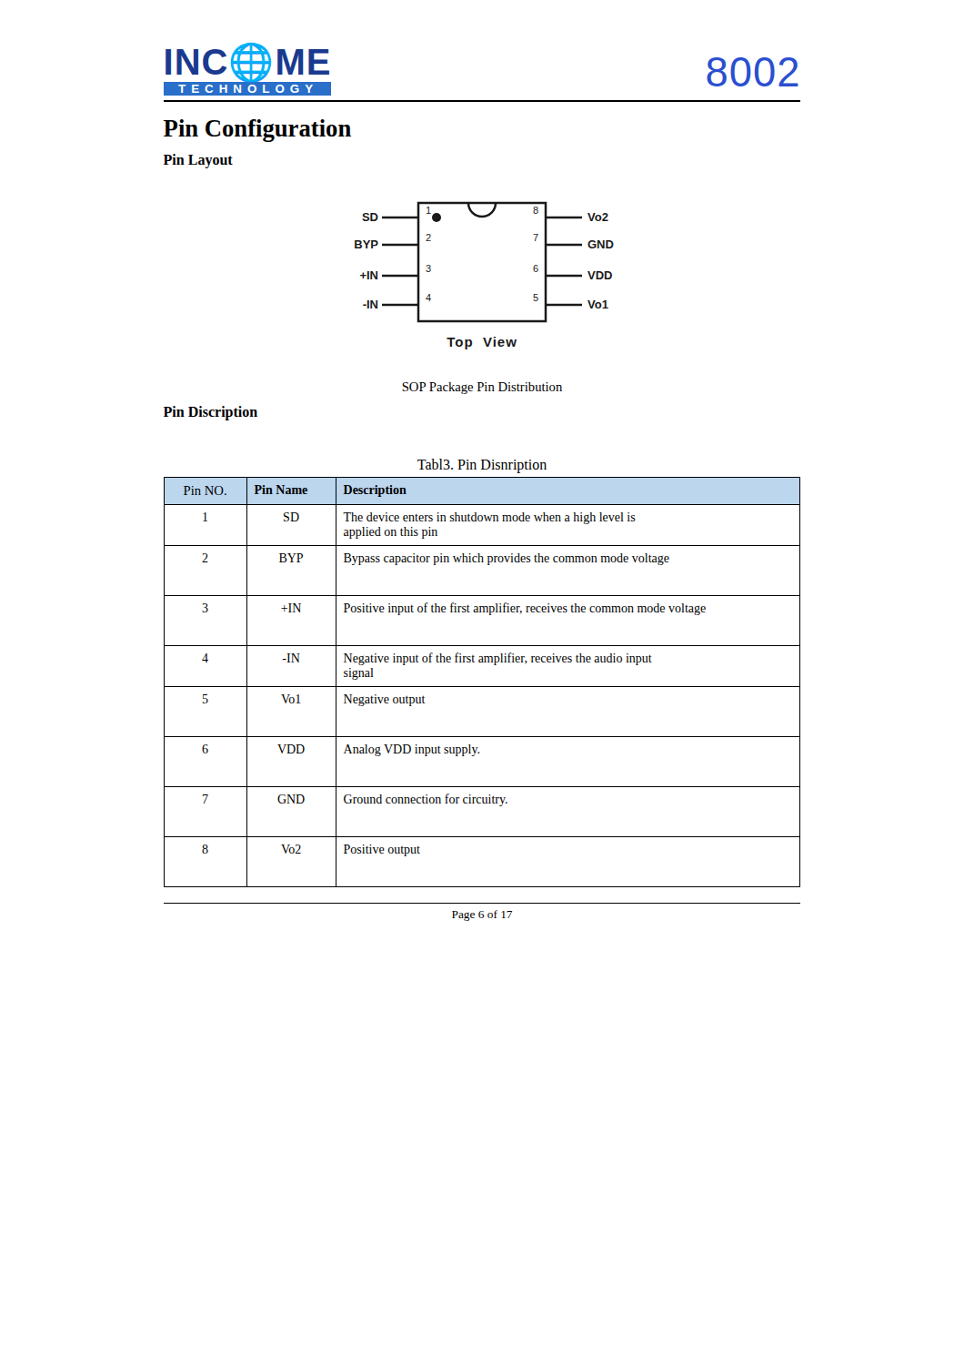INC🌐ME
TECHNOLOGY
8002
Pin Configuration
Pin Layout
SD BYP +IN -IN Vo2 GND VDD Vo1 1 2 3 4 8 7 6 5 Top View
SOP Package Pin Distribution
Pin Discription
Tabl3. Pin Disnription
| Pin NO. | Pin Name | Description |
| --- | --- | --- |
| 1 | SD | The device enters in shutdown mode when a high level is applied on this pin |
| 2 | BYP | Bypass capacitor pin which provides the common mode voltage |
| 3 | +IN | Positive input of the first amplifier, receives the common mode voltage |
| 4 | -IN | Negative input of the first amplifier, receives the audio input signal |
| 5 | Vo1 | Negative output |
| 6 | VDD | Analog VDD input supply. |
| 7 | GND | Ground connection for circuitry. |
| 8 | Vo2 | Positive output |
Page 6 of 17